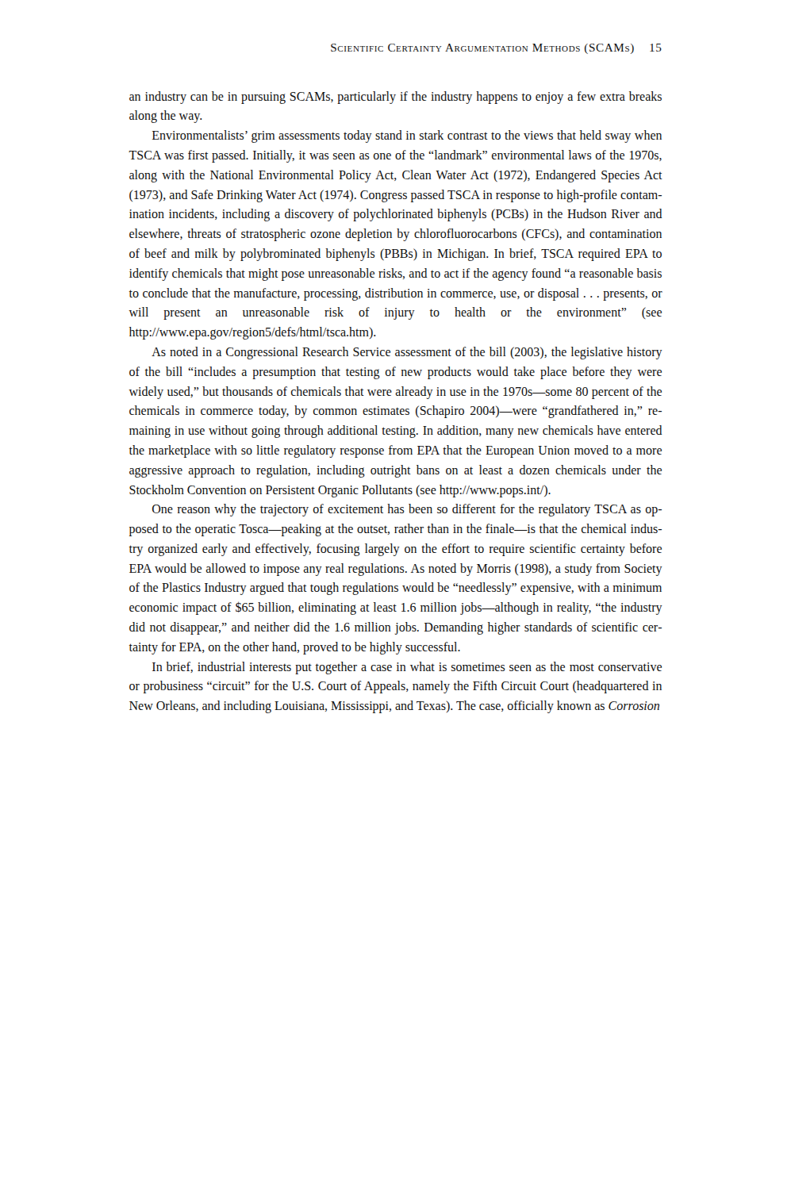Scientific Certainty Argumentation Methods (SCAMs)15
an industry can be in pursuing SCAMs, particularly if the industry happens to enjoy a few extra breaks along the way.
Environmentalists’ grim assessments today stand in stark contrast to the views that held sway when TSCA was first passed. Initially, it was seen as one of the “landmark” environmental laws of the 1970s, along with the National Environmental Policy Act, Clean Water Act (1972), Endangered Species Act (1973), and Safe Drinking Water Act (1974). Congress passed TSCA in response to high-profile contamination incidents, including a discovery of polychlorinated biphenyls (PCBs) in the Hudson River and elsewhere, threats of stratospheric ozone depletion by chlorofluorocarbons (CFCs), and contamination of beef and milk by polybrominated biphenyls (PBBs) in Michigan. In brief, TSCA required EPA to identify chemicals that might pose unreasonable risks, and to act if the agency found “a reasonable basis to conclude that the manufacture, processing, distribution in commerce, use, or disposal . . . presents, or will present an unreasonable risk of injury to health or the environment” (see http://www.epa.gov/region5/defs/html/tsca.htm).
As noted in a Congressional Research Service assessment of the bill (2003), the legislative history of the bill “includes a presumption that testing of new products would take place before they were widely used,” but thousands of chemicals that were already in use in the 1970s—some 80 percent of the chemicals in commerce today, by common estimates (Schapiro 2004)—were “grandfathered in,” remaining in use without going through additional testing. In addition, many new chemicals have entered the marketplace with so little regulatory response from EPA that the European Union moved to a more aggressive approach to regulation, including outright bans on at least a dozen chemicals under the Stockholm Convention on Persistent Organic Pollutants (see http://www.pops.int/).
One reason why the trajectory of excitement has been so different for the regulatory TSCA as opposed to the operatic Tosca—peaking at the outset, rather than in the finale—is that the chemical industry organized early and effectively, focusing largely on the effort to require scientific certainty before EPA would be allowed to impose any real regulations. As noted by Morris (1998), a study from Society of the Plastics Industry argued that tough regulations would be “needlessly” expensive, with a minimum economic impact of $65 billion, eliminating at least 1.6 million jobs—although in reality, “the industry did not disappear,” and neither did the 1.6 million jobs. Demanding higher standards of scientific certainty for EPA, on the other hand, proved to be highly successful.
In brief, industrial interests put together a case in what is sometimes seen as the most conservative or probusiness “circuit” for the U.S. Court of Appeals, namely the Fifth Circuit Court (headquartered in New Orleans, and including Louisiana, Mississippi, and Texas). The case, officially known as Corrosion